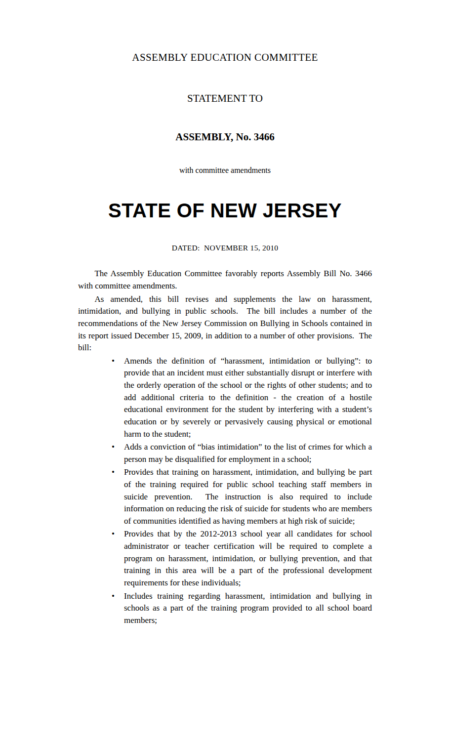ASSEMBLY EDUCATION COMMITTEE
STATEMENT TO
ASSEMBLY, No. 3466
with committee amendments
STATE OF NEW JERSEY
DATED: NOVEMBER 15, 2010
The Assembly Education Committee favorably reports Assembly Bill No. 3466 with committee amendments.
As amended, this bill revises and supplements the law on harassment, intimidation, and bullying in public schools. The bill includes a number of the recommendations of the New Jersey Commission on Bullying in Schools contained in its report issued December 15, 2009, in addition to a number of other provisions. The bill:
Amends the definition of “harassment, intimidation or bullying”: to provide that an incident must either substantially disrupt or interfere with the orderly operation of the school or the rights of other students; and to add additional criteria to the definition - the creation of a hostile educational environment for the student by interfering with a student’s education or by severely or pervasively causing physical or emotional harm to the student;
Adds a conviction of “bias intimidation” to the list of crimes for which a person may be disqualified for employment in a school;
Provides that training on harassment, intimidation, and bullying be part of the training required for public school teaching staff members in suicide prevention. The instruction is also required to include information on reducing the risk of suicide for students who are members of communities identified as having members at high risk of suicide;
Provides that by the 2012-2013 school year all candidates for school administrator or teacher certification will be required to complete a program on harassment, intimidation, or bullying prevention, and that training in this area will be a part of the professional development requirements for these individuals;
Includes training regarding harassment, intimidation and bullying in schools as a part of the training program provided to all school board members;